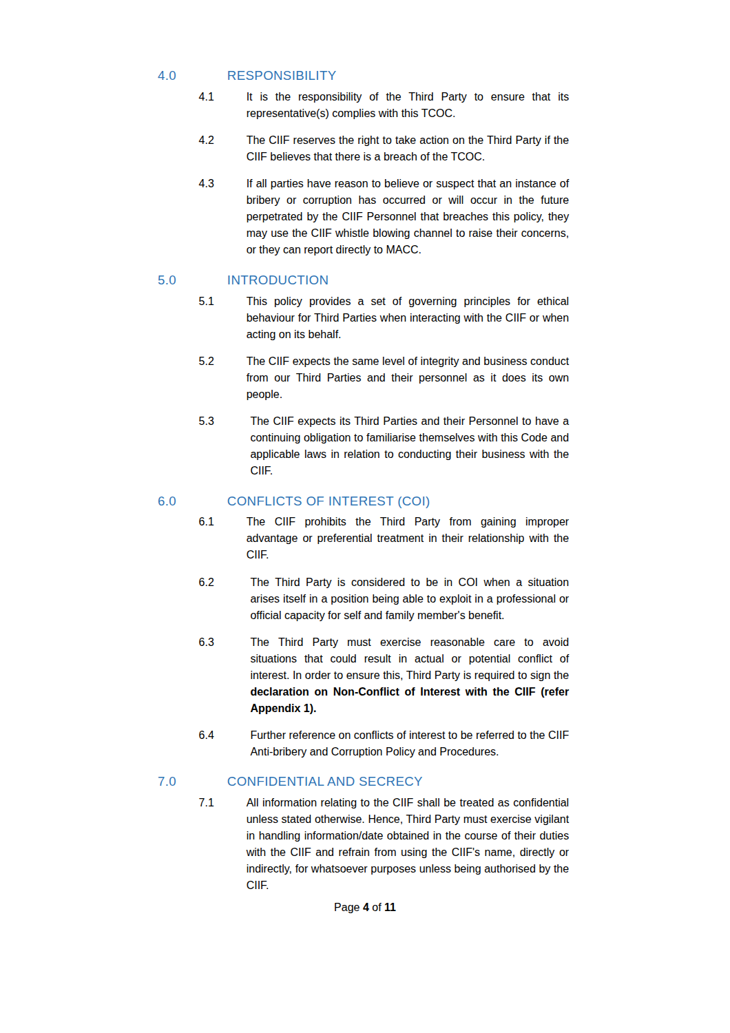4.0 RESPONSIBILITY
4.1
It is the responsibility of the Third Party to ensure that its representative(s) complies with this TCOC.
4.2
The CIIF reserves the right to take action on the Third Party if the CIIF believes that there is a breach of the TCOC.
4.3
If all parties have reason to believe or suspect that an instance of bribery or corruption has occurred or will occur in the future perpetrated by the CIIF Personnel that breaches this policy, they may use the CIIF whistle blowing channel to raise their concerns, or they can report directly to MACC.
5.0 INTRODUCTION
5.1
This policy provides a set of governing principles for ethical behaviour for Third Parties when interacting with the CIIF or when acting on its behalf.
5.2
The CIIF expects the same level of integrity and business conduct from our Third Parties and their personnel as it does its own people.
5.3
The CIIF expects its Third Parties and their Personnel to have a continuing obligation to familiarise themselves with this Code and applicable laws in relation to conducting their business with the CIIF.
6.0 CONFLICTS OF INTEREST (COI)
6.1
The CIIF prohibits the Third Party from gaining improper advantage or preferential treatment in their relationship with the CIIF.
6.2
The Third Party is considered to be in COI when a situation arises itself in a position being able to exploit in a professional or official capacity for self and family member's benefit.
6.3
The Third Party must exercise reasonable care to avoid situations that could result in actual or potential conflict of interest. In order to ensure this, Third Party is required to sign the declaration on Non-Conflict of Interest with the CIIF (refer Appendix 1).
6.4
Further reference on conflicts of interest to be referred to the CIIF Anti-bribery and Corruption Policy and Procedures.
7.0 CONFIDENTIAL AND SECRECY
7.1
All information relating to the CIIF shall be treated as confidential unless stated otherwise. Hence, Third Party must exercise vigilant in handling information/date obtained in the course of their duties with the CIIF and refrain from using the CIIF's name, directly or indirectly, for whatsoever purposes unless being authorised by the CIIF.
Page 4 of 11